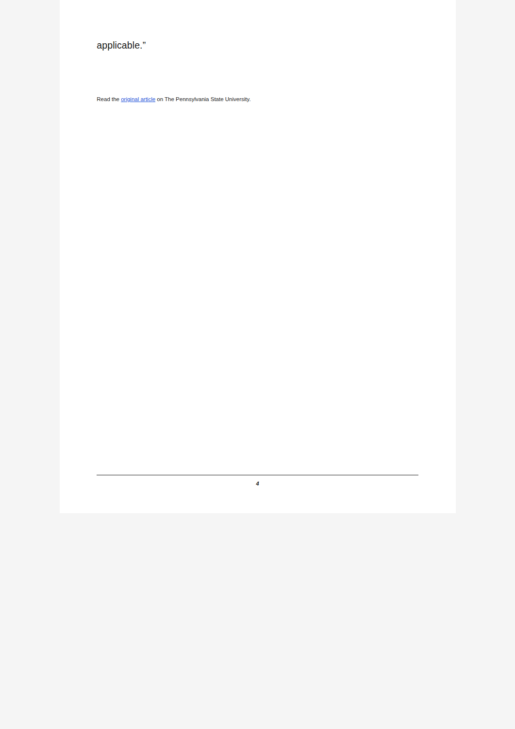applicable.”
Read the original article on The Pennsylvania State University.
4